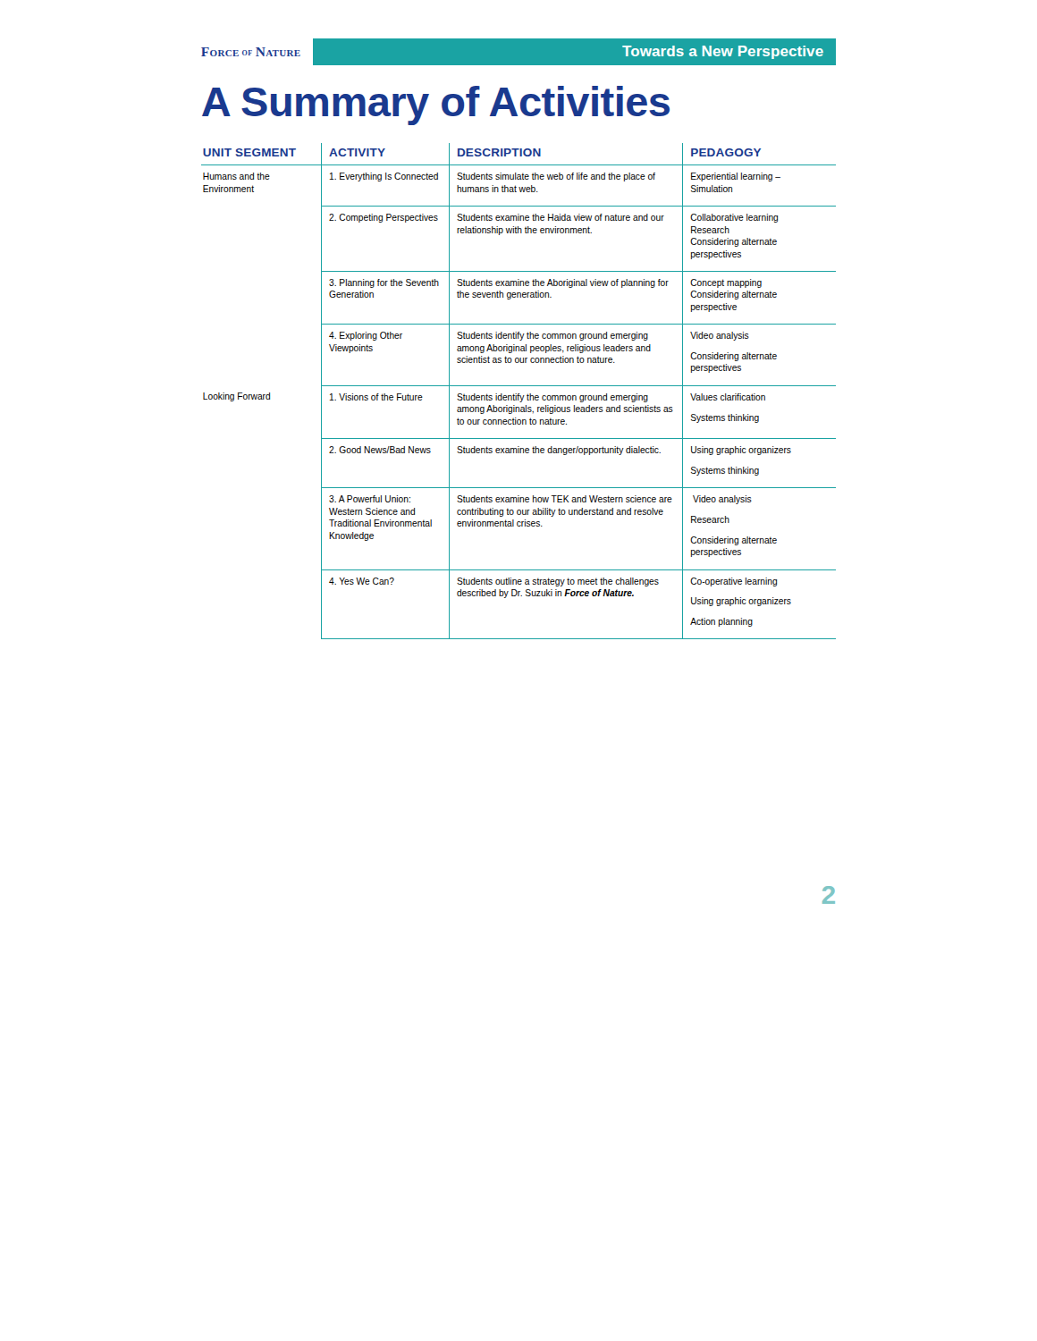Force of Nature
Towards a New Perspective
A Summary of Activities
| UNIT SEGMENT | ACTIVITY | DESCRIPTION | PEDAGOGY |
| --- | --- | --- | --- |
| Humans and the Environment | 1. Everything Is Connected | Students simulate the web of life and the place of humans in that web. | Experiential learning – Simulation |
| 2. Competing Perspectives | Students examine the Haida view of nature and our relationship with the environment. | Collaborative learning Research Considering alternate perspectives |
| 3. Planning for the Seventh Generation | Students examine the Aboriginal view of planning for the seventh generation. | Concept mapping Considering alternate perspective |
| 4. Exploring Other Viewpoints | Students identify the common ground emerging among Aboriginal peoples, religious leaders and scientist as to our connection to nature. | Video analysis Considering alternate perspectives |
| Looking Forward | 1. Visions of the Future | Students identify the common ground emerging among Aboriginals, religious leaders and scientists as to our connection to nature. | Values clarification Systems thinking |
| 2. Good News/Bad News | Students examine the danger/opportunity dialectic. | Using graphic organizers Systems thinking |
| 3. A Powerful Union: Western Science and Traditional Environmental Knowledge | Students examine how TEK and Western science are contributing to our ability to understand and resolve environmental crises. | Video analysis Research Considering alternate perspectives |
| 4. Yes We Can? | Students outline a strategy to meet the challenges described by Dr. Suzuki in Force of Nature. | Co-operative learning Using graphic organizers Action planning |
2